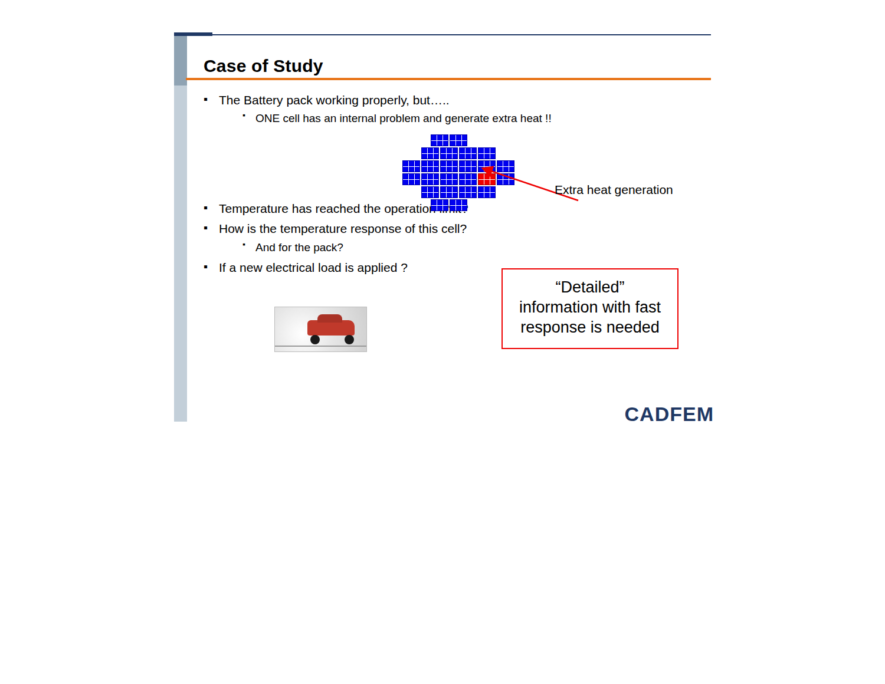Case of Study
The Battery pack working properly, but…..
ONE cell has an internal problem and generate extra heat !!
Temperature has reached the operation limit?
How is the temperature response of this cell?
And for the pack?
If a new electrical load is applied ?
Extra heat generation
“Detailed”
information with fast
response is needed
CADFEM